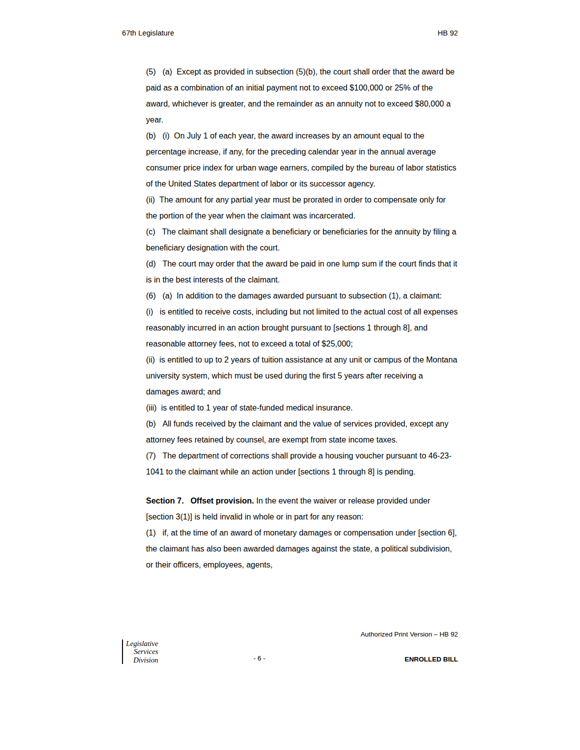67th Legislature
HB 92
(5) (a) Except as provided in subsection (5)(b), the court shall order that the award be paid as a combination of an initial payment not to exceed $100,000 or 25% of the award, whichever is greater, and the remainder as an annuity not to exceed $80,000 a year.
(b) (i) On July 1 of each year, the award increases by an amount equal to the percentage increase, if any, for the preceding calendar year in the annual average consumer price index for urban wage earners, compiled by the bureau of labor statistics of the United States department of labor or its successor agency.
(ii) The amount for any partial year must be prorated in order to compensate only for the portion of the year when the claimant was incarcerated.
(c) The claimant shall designate a beneficiary or beneficiaries for the annuity by filing a beneficiary designation with the court.
(d) The court may order that the award be paid in one lump sum if the court finds that it is in the best interests of the claimant.
(6) (a) In addition to the damages awarded pursuant to subsection (1), a claimant:
(i) is entitled to receive costs, including but not limited to the actual cost of all expenses reasonably incurred in an action brought pursuant to [sections 1 through 8], and reasonable attorney fees, not to exceed a total of $25,000;
(ii) is entitled to up to 2 years of tuition assistance at any unit or campus of the Montana university system, which must be used during the first 5 years after receiving a damages award; and
(iii) is entitled to 1 year of state-funded medical insurance.
(b) All funds received by the claimant and the value of services provided, except any attorney fees retained by counsel, are exempt from state income taxes.
(7) The department of corrections shall provide a housing voucher pursuant to 46-23-1041 to the claimant while an action under [sections 1 through 8] is pending.
Section 7. Offset provision. In the event the waiver or release provided under [section 3(1)] is held invalid in whole or in part for any reason:
(1) if, at the time of an award of monetary damages or compensation under [section 6], the claimant has also been awarded damages against the state, a political subdivision, or their officers, employees, agents,
Legislative
Services
Division
- 6 -
Authorized Print Version – HB 92 ENROLLED BILL